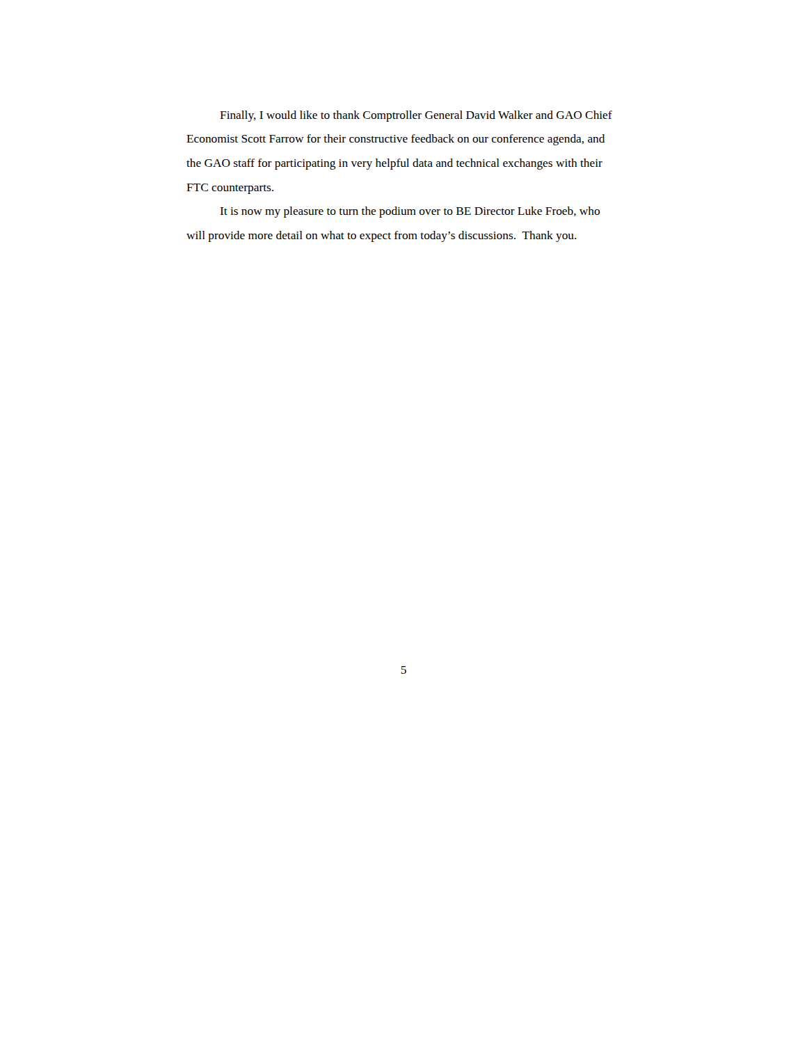Finally, I would like to thank Comptroller General David Walker and GAO Chief Economist Scott Farrow for their constructive feedback on our conference agenda, and the GAO staff for participating in very helpful data and technical exchanges with their FTC counterparts.
It is now my pleasure to turn the podium over to BE Director Luke Froeb, who will provide more detail on what to expect from today’s discussions. Thank you.
5